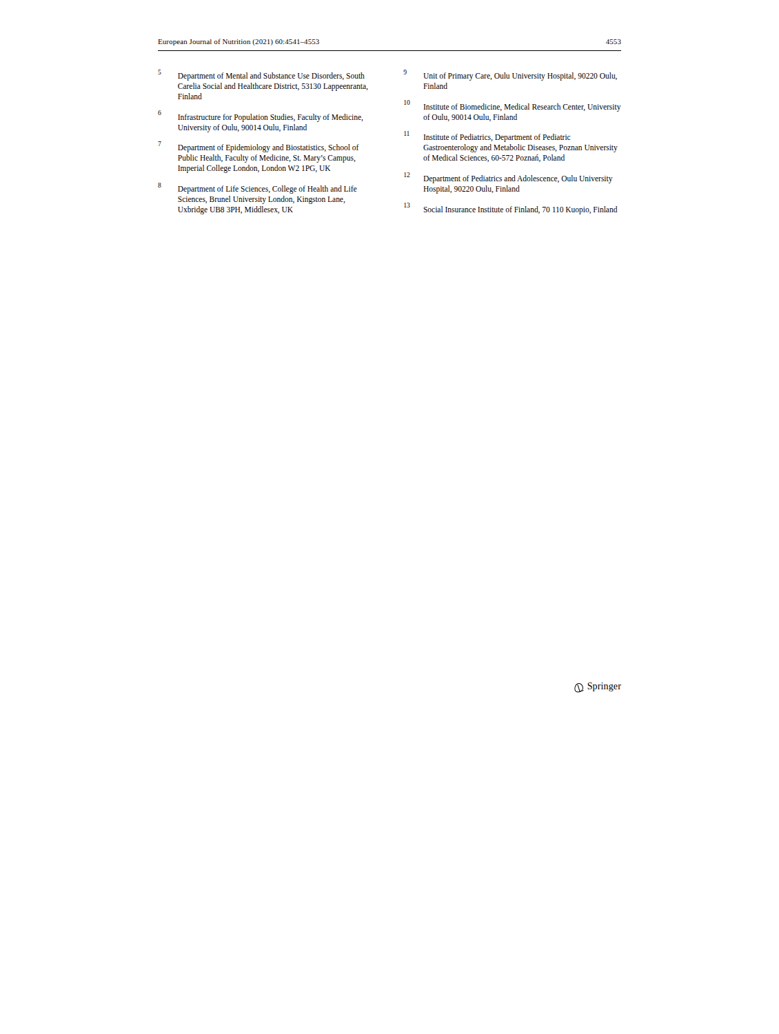European Journal of Nutrition (2021) 60:4541–4553 4553
5 Department of Mental and Substance Use Disorders, South Carelia Social and Healthcare District, 53130 Lappeenranta, Finland
6 Infrastructure for Population Studies, Faculty of Medicine, University of Oulu, 90014 Oulu, Finland
7 Department of Epidemiology and Biostatistics, School of Public Health, Faculty of Medicine, St. Mary’s Campus, Imperial College London, London W2 1PG, UK
8 Department of Life Sciences, College of Health and Life Sciences, Brunel University London, Kingston Lane, Uxbridge UB8 3PH, Middlesex, UK
9 Unit of Primary Care, Oulu University Hospital, 90220 Oulu, Finland
10 Institute of Biomedicine, Medical Research Center, University of Oulu, 90014 Oulu, Finland
11 Institute of Pediatrics, Department of Pediatric Gastroenterology and Metabolic Diseases, Poznan University of Medical Sciences, 60-572 Poznań, Poland
12 Department of Pediatrics and Adolescence, Oulu University Hospital, 90220 Oulu, Finland
13 Social Insurance Institute of Finland, 70 110 Kuopio, Finland
Springer